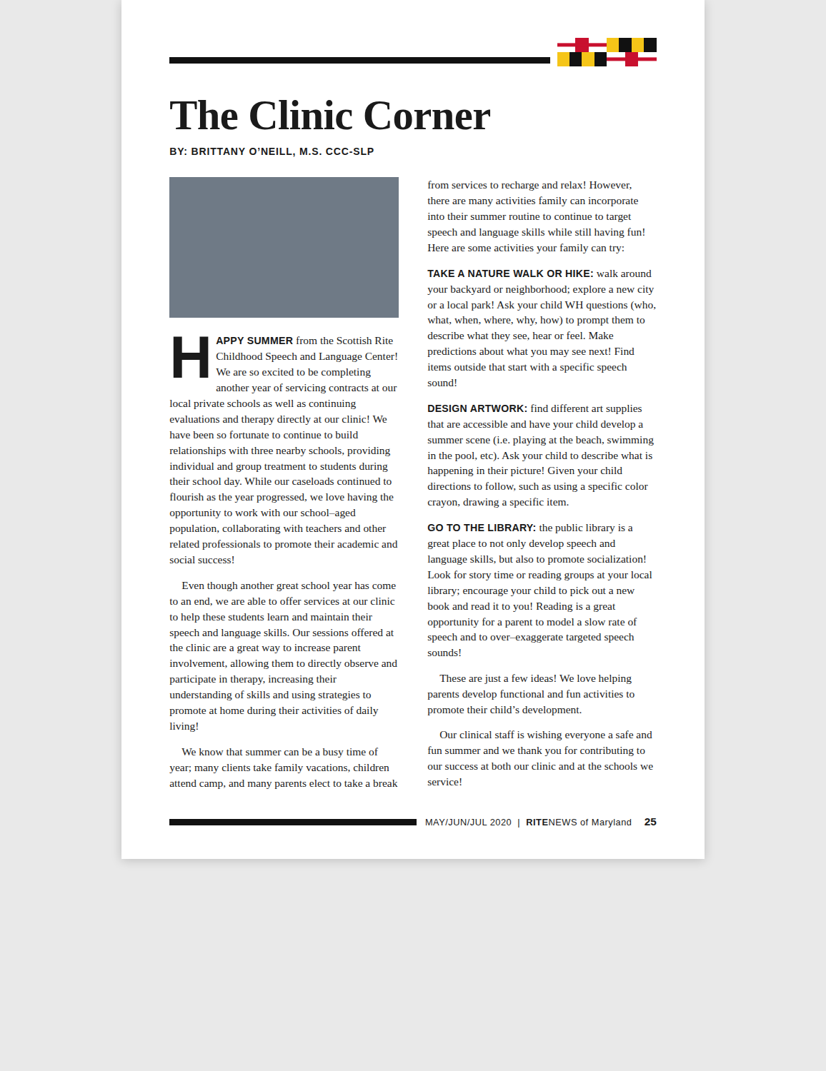The Clinic Corner
BY: BRITTANY O’NEILL, M.S. CCC-SLP
HAPPY SUMMER from the Scottish Rite Childhood Speech and Language Center! We are so excited to be completing another year of servicing contracts at our local private schools as well as continuing evaluations and therapy directly at our clinic! We have been so fortunate to continue to build relationships with three nearby schools, providing individual and group treatment to students during their school day. While our caseloads continued to flourish as the year progressed, we love having the opportunity to work with our school–aged population, collaborating with teachers and other related professionals to promote their academic and social success!
Even though another great school year has come to an end, we are able to offer services at our clinic to help these students learn and maintain their speech and language skills. Our sessions offered at the clinic are a great way to increase parent involvement, allowing them to directly observe and participate in therapy, increasing their understanding of skills and using strategies to promote at home during their activities of daily living!
We know that summer can be a busy time of year; many clients take family vacations, children attend camp, and many parents elect to take a break from services to recharge and relax! However, there are many activities family can incorporate into their summer routine to continue to target speech and language skills while still having fun! Here are some activities your family can try:
TAKE A NATURE WALK OR HIKE: walk around your backyard or neighborhood; explore a new city or a local park! Ask your child WH questions (who, what, when, where, why, how) to prompt them to describe what they see, hear or feel. Make predictions about what you may see next! Find items outside that start with a specific speech sound!
DESIGN ARTWORK: find different art supplies that are accessible and have your child develop a summer scene (i.e. playing at the beach, swimming in the pool, etc). Ask your child to describe what is happening in their picture! Given your child directions to follow, such as using a specific color crayon, drawing a specific item.
GO TO THE LIBRARY: the public library is a great place to not only develop speech and language skills, but also to promote socialization! Look for story time or reading groups at your local library; encourage your child to pick out a new book and read it to you! Reading is a great opportunity for a parent to model a slow rate of speech and to over–exaggerate targeted speech sounds!
These are just a few ideas! We love helping parents develop functional and fun activities to promote their child’s development.
Our clinical staff is wishing everyone a safe and fun summer and we thank you for contributing to our success at both our clinic and at the schools we service!
MAY/JUN/JUL 2020 | RITENEWS of Maryland
25